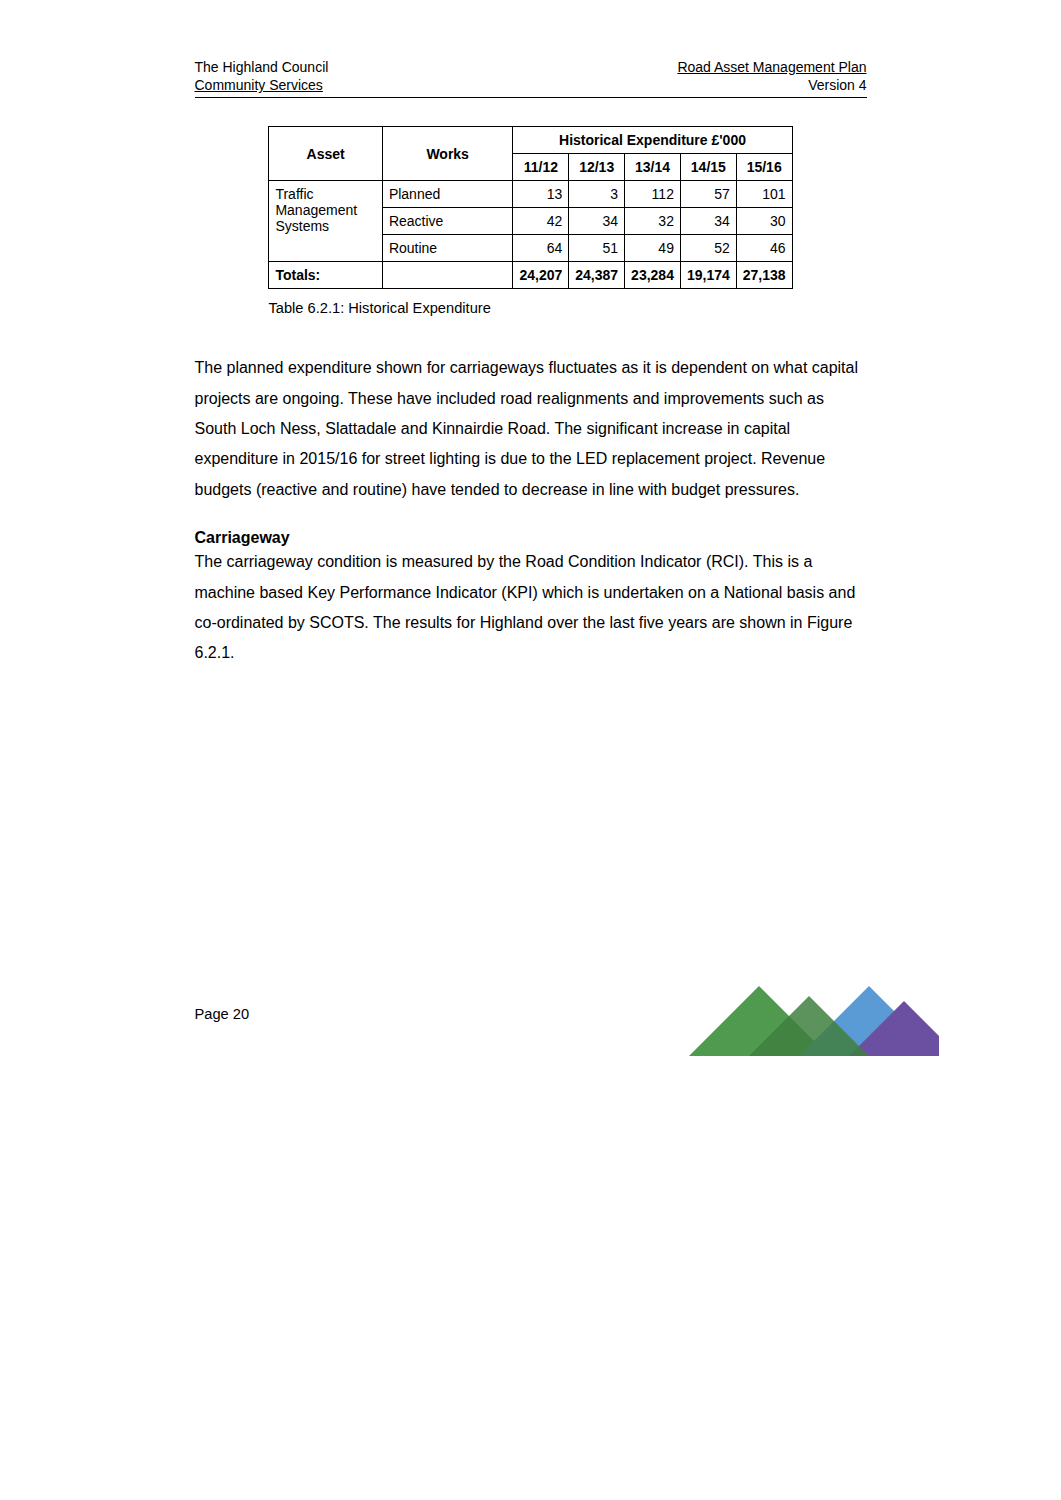The Highland Council
Community Services
Road Asset Management Plan
Version 4
| Asset | Works | Historical Expenditure £'000 |
| --- | --- | --- |
| 11/12 | 12/13 | 13/14 | 14/15 | 15/16 |
| Traffic Management Systems | Planned | 13 | 3 | 112 | 57 | 101 |
| Reactive | 42 | 34 | 32 | 34 | 30 |
| Routine | 64 | 51 | 49 | 52 | 46 |
| Totals: | | 24,207 | 24,387 | 23,284 | 19,174 | 27,138 |
Table 6.2.1: Historical Expenditure
The planned expenditure shown for carriageways fluctuates as it is dependent on what capital projects are ongoing. These have included road realignments and improvements such as South Loch Ness, Slattadale and Kinnairdie Road. The significant increase in capital expenditure in 2015/16 for street lighting is due to the LED replacement project. Revenue budgets (reactive and routine) have tended to decrease in line with budget pressures.
Carriageway
The carriageway condition is measured by the Road Condition Indicator (RCI). This is a machine based Key Performance Indicator (KPI) which is undertaken on a National basis and co-ordinated by SCOTS. The results for Highland over the last five years are shown in Figure 6.2.1.
Page 20